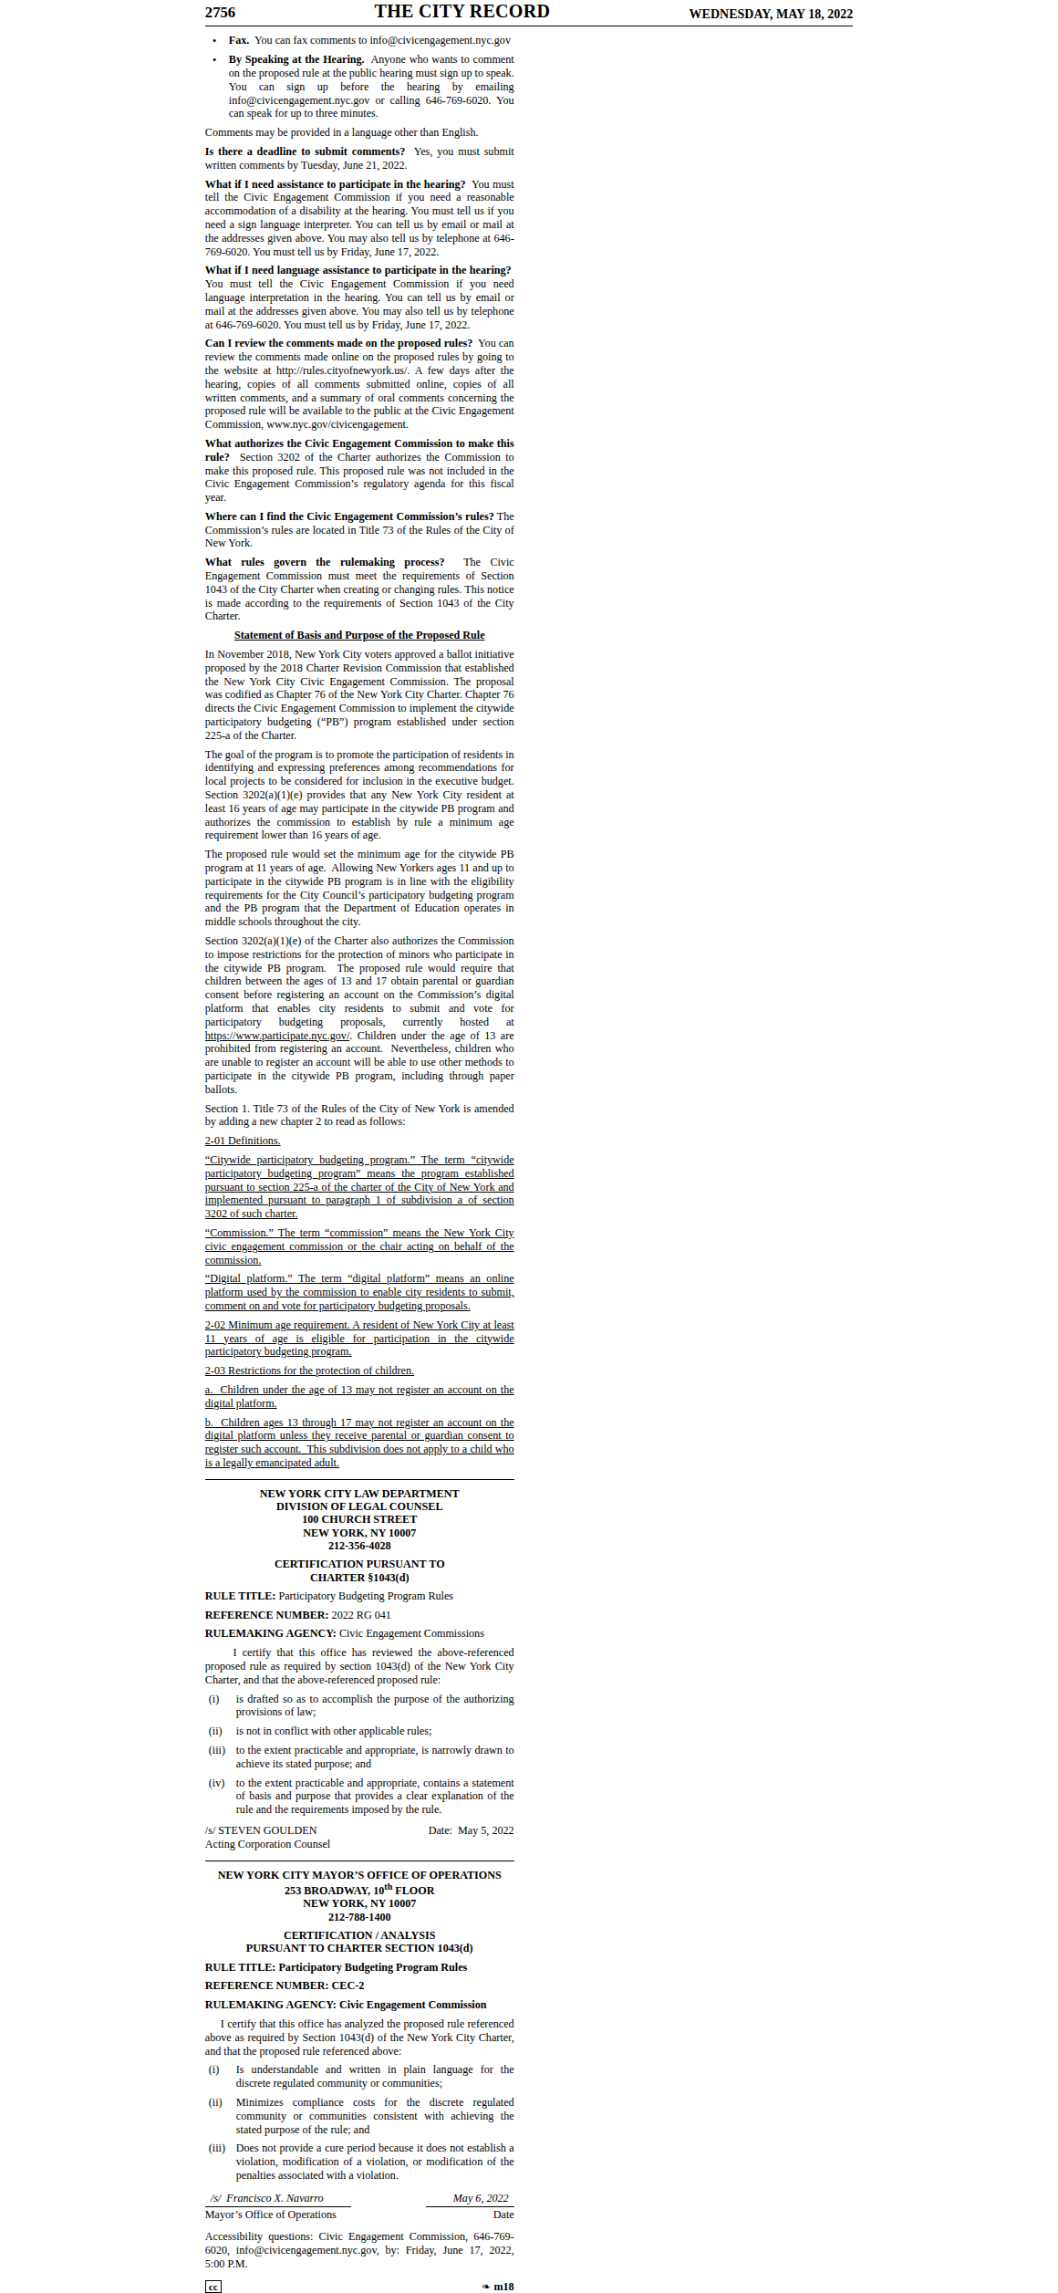2756
THE CITY RECORD
WEDNESDAY, MAY 18, 2022
Fax. You can fax comments to info@civicengagement.nyc.gov
By Speaking at the Hearing. Anyone who wants to comment on the proposed rule at the public hearing must sign up to speak. You can sign up before the hearing by emailing info@civicengagement.nyc.gov or calling 646-769-6020. You can speak for up to three minutes.
Comments may be provided in a language other than English.
Is there a deadline to submit comments? Yes, you must submit written comments by Tuesday, June 21, 2022.
What if I need assistance to participate in the hearing? You must tell the Civic Engagement Commission if you need a reasonable accommodation of a disability at the hearing. You must tell us if you need a sign language interpreter. You can tell us by email or mail at the addresses given above. You may also tell us by telephone at 646-769-6020. You must tell us by Friday, June 17, 2022.
What if I need language assistance to participate in the hearing? You must tell the Civic Engagement Commission if you need language interpretation in the hearing. You can tell us by email or mail at the addresses given above. You may also tell us by telephone at 646-769-6020. You must tell us by Friday, June 17, 2022.
Can I review the comments made on the proposed rules? You can review the comments made online on the proposed rules by going to the website at http://rules.cityofnewyork.us/. A few days after the hearing, copies of all comments submitted online, copies of all written comments, and a summary of oral comments concerning the proposed rule will be available to the public at the Civic Engagement Commission, www.nyc.gov/civicengagement.
What authorizes the Civic Engagement Commission to make this rule? Section 3202 of the Charter authorizes the Commission to make this proposed rule. This proposed rule was not included in the Civic Engagement Commission’s regulatory agenda for this fiscal year.
Where can I find the Civic Engagement Commission’s rules? The Commission’s rules are located in Title 73 of the Rules of the City of New York.
What rules govern the rulemaking process? The Civic Engagement Commission must meet the requirements of Section 1043 of the City Charter when creating or changing rules. This notice is made according to the requirements of Section 1043 of the City Charter.
Statement of Basis and Purpose of the Proposed Rule
In November 2018, New York City voters approved a ballot initiative proposed by the 2018 Charter Revision Commission that established the New York City Civic Engagement Commission. The proposal was codified as Chapter 76 of the New York City Charter. Chapter 76 directs the Civic Engagement Commission to implement the citywide participatory budgeting (“PB”) program established under section 225-a of the Charter.
The goal of the program is to promote the participation of residents in identifying and expressing preferences among recommendations for local projects to be considered for inclusion in the executive budget. Section 3202(a)(1)(e) provides that any New York City resident at least 16 years of age may participate in the citywide PB program and authorizes the commission to establish by rule a minimum age requirement lower than 16 years of age.
The proposed rule would set the minimum age for the citywide PB program at 11 years of age. Allowing New Yorkers ages 11 and up to participate in the citywide PB program is in line with the eligibility requirements for the City Council’s participatory budgeting program and the PB program that the Department of Education operates in middle schools throughout the city.
Section 3202(a)(1)(e) of the Charter also authorizes the Commission to impose restrictions for the protection of minors who participate in the citywide PB program. The proposed rule would require that children between the ages of 13 and 17 obtain parental or guardian consent before registering an account on the Commission’s digital platform that enables city residents to submit and vote for participatory budgeting proposals, currently hosted at https://www.participate.nyc.gov/. Children under the age of 13 are prohibited from registering an account. Nevertheless, children who are unable to register an account will be able to use other methods to participate in the citywide PB program, including through paper ballots.
Section 1. Title 73 of the Rules of the City of New York is amended by adding a new chapter 2 to read as follows:
2-01 Definitions.
“Citywide participatory budgeting program.” The term “citywide participatory budgeting program” means the program established pursuant to section 225-a of the charter of the City of New York and implemented pursuant to paragraph 1 of subdivision a of section 3202 of such charter.
“Commission.” The term “commission” means the New York City civic engagement commission or the chair acting on behalf of the commission.
“Digital platform.” The term “digital platform” means an online platform used by the commission to enable city residents to submit, comment on and vote for participatory budgeting proposals.
2-02 Minimum age requirement. A resident of New York City at least 11 years of age is eligible for participation in the citywide participatory budgeting program.
2-03 Restrictions for the protection of children.
a. Children under the age of 13 may not register an account on the digital platform.
b. Children ages 13 through 17 may not register an account on the digital platform unless they receive parental or guardian consent to register such account. This subdivision does not apply to a child who is a legally emancipated adult.
NEW YORK CITY LAW DEPARTMENT
DIVISION OF LEGAL COUNSEL
100 CHURCH STREET
NEW YORK, NY 10007
212-356-4028
CERTIFICATION PURSUANT TO
CHARTER §1043(d)
RULE TITLE: Participatory Budgeting Program Rules
REFERENCE NUMBER: 2022 RG 041
RULEMAKING AGENCY: Civic Engagement Commissions
I certify that this office has reviewed the above-referenced proposed rule as required by section 1043(d) of the New York City Charter, and that the above-referenced proposed rule:
is drafted so as to accomplish the purpose of the authorizing provisions of law;
is not in conflict with other applicable rules;
to the extent practicable and appropriate, is narrowly drawn to achieve its stated purpose; and
to the extent practicable and appropriate, contains a statement of basis and purpose that provides a clear explanation of the rule and the requirements imposed by the rule.
/s/ STEVEN GOULDEN
Date: May 5, 2022
Acting Corporation Counsel
NEW YORK CITY MAYOR’S OFFICE OF OPERATIONS
253 BROADWAY, 10th FLOOR
NEW YORK, NY 10007
212-788-1400
CERTIFICATION / ANALYSIS
PURSUANT TO CHARTER SECTION 1043(d)
RULE TITLE: Participatory Budgeting Program Rules
REFERENCE NUMBER: CEC-2
RULEMAKING AGENCY: Civic Engagement Commission
I certify that this office has analyzed the proposed rule referenced above as required by Section 1043(d) of the New York City Charter, and that the proposed rule referenced above:
Is understandable and written in plain language for the discrete regulated community or communities;
Minimizes compliance costs for the discrete regulated community or communities consistent with achieving the stated purpose of the rule; and
Does not provide a cure period because it does not establish a violation, modification of a violation, or modification of the penalties associated with a violation.
/s/ Francisco X. Navarro
May 6, 2022
Mayor’s Office of Operations
Date
Accessibility questions: Civic Engagement Commission, 646-769-6020, info@civicengagement.nyc.gov, by: Friday, June 17, 2022, 5:00 P.M.
cc
m18